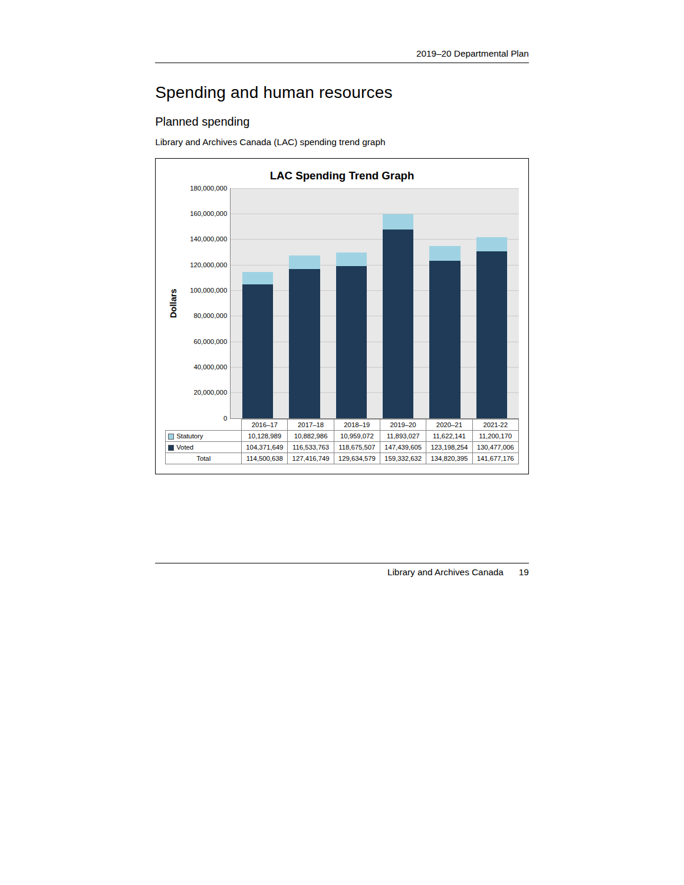2019–20 Departmental Plan
Spending and human resources
Planned spending
Library and Archives Canada (LAC) spending trend graph
LAC Spending Trend Graph
Dollars
180,000,000 160,000,000 140,000,000 120,000,000 100,000,000 80,000,000 60,000,000 40,000,000 20,000,000 0
| | 2016–17 | 2017–18 | 2018–19 | 2019–20 | 2020–21 | 2021-22 |
| Statutory | 10,128,989 | 10,882,986 | 10,959,072 | 11,893,027 | 11,622,141 | 11,200,170 |
| Voted | 104,371,649 | 116,533,763 | 118,675,507 | 147,439,605 | 123,198,254 | 130,477,006 |
| Total | 114,500,638 | 127,416,749 | 129,634,579 | 159,332,632 | 134,820,395 | 141,677,176 |
Library and Archives Canada19